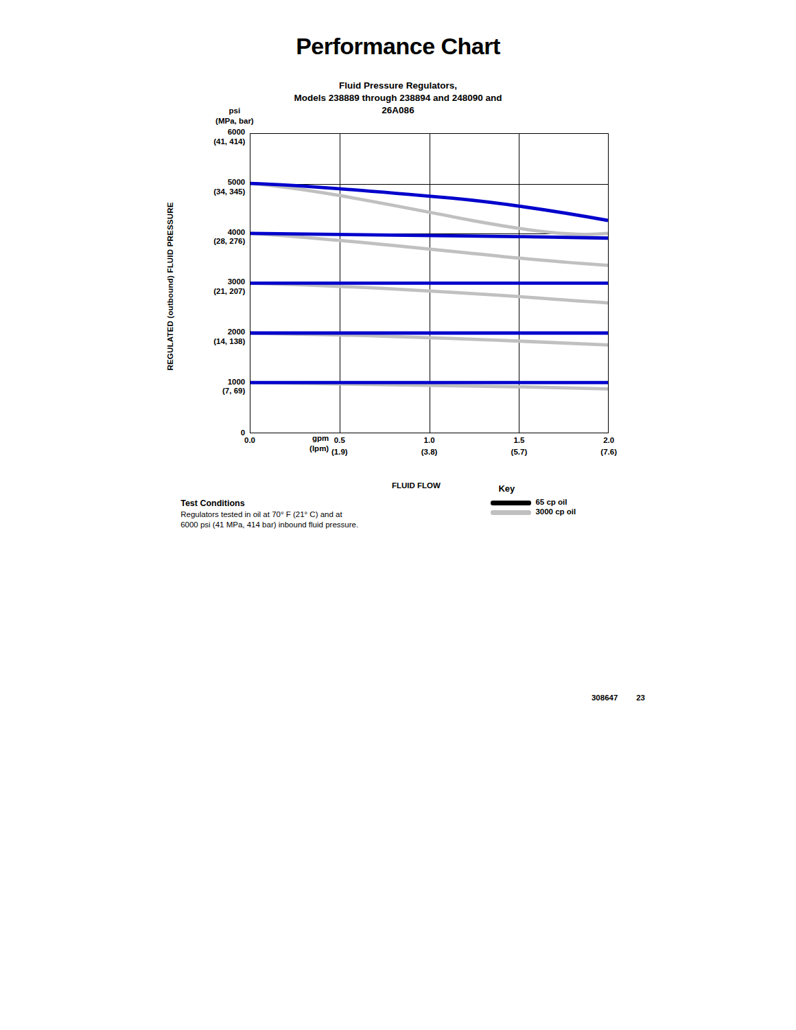Performance Chart
Fluid Pressure Regulators,
Models 238889 through 238894 and 248090 and
26A086
psi
(MPa, bar)
REGULATED (outbound) FLUID PRESSURE
6000
(41, 414)
5000
(34, 345)
4000
(28, 276)
3000
(21, 207)
2000
(14, 138)
1000
(7, 69)
0
gpm
(lpm)
0.0
0.5
(1.9)
1.0
(3.8)
1.5
(5.7)
2.0
(7.6)
FLUID FLOW
Test Conditions
Regulators tested in oil at 70° F (21° C) and at
6000 psi (41 MPa, 414 bar) inbound fluid pressure.
Key
| 65 cp oil |
| 3000 cp oil |
30864723